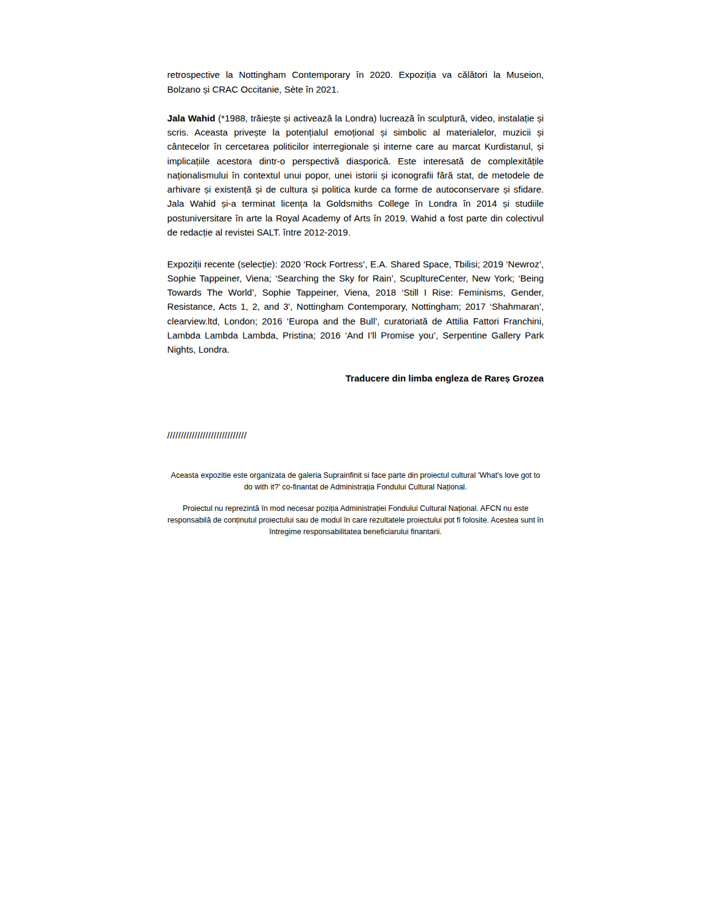retrospective la Nottingham Contemporary în 2020. Expoziția va călători la Museion, Bolzano și CRAC Occitanie, Sète în 2021.
Jala Wahid (*1988, trăiește și activează la Londra) lucrează în sculptură, video, instalație și scris. Aceasta privește la potențialul emoțional și simbolic al materialelor, muzicii și cântecelor în cercetarea politicilor interregionale și interne care au marcat Kurdistanul, și implicațiile acestora dintr-o perspectivă diasporică. Este interesată de complexitățile naționalismului în contextul unui popor, unei istorii și iconografii fără stat, de metodele de arhivare și existență și de cultura și politica kurde ca forme de autoconservare și sfidare. Jala Wahid și-a terminat licența la Goldsmiths College în Londra în 2014 și studiile postuniversitare în arte la Royal Academy of Arts în 2019. Wahid a fost parte din colectivul de redacție al revistei SALT. între 2012-2019.
Expoziții recente (selecție): 2020 ‘Rock Fortress’, E.A. Shared Space, Tbilisi; 2019 ‘Newroz’, Sophie Tappeiner, Viena; ‘Searching the Sky for Rain’, ScupltureCenter, New York; ‘Being Towards The World’, Sophie Tappeiner, Viena, 2018 ‘Still I Rise: Feminisms, Gender, Resistance, Acts 1, 2, and 3′, Nottingham Contemporary, Nottingham; 2017 ‘Shahmaran’, clearview.ltd, London; 2016 ‘Europa and the Bull’, curatoriată de Attilia Fattori Franchini, Lambda Lambda Lambda, Pristina; 2016 ‘And I’ll Promise you’, Serpentine Gallery Park Nights, Londra.
Traducere din limba engleza de Rareș Grozea
/////////////////////////////
Aceasta expozitie este organizata de galeria Suprainfinit si face parte din proiectul cultural 'What's love got to do with it?' co-finantat de Administrația Fondului Cultural Național.
Proiectul nu reprezintă în mod necesar poziția Administrației Fondului Cultural Național. AFCN nu este responsabilă de conținutul proiectului sau de modul în care rezultatele proiectului pot fi folosite. Acestea sunt în întregime responsabilitatea beneficiarului finantarii.